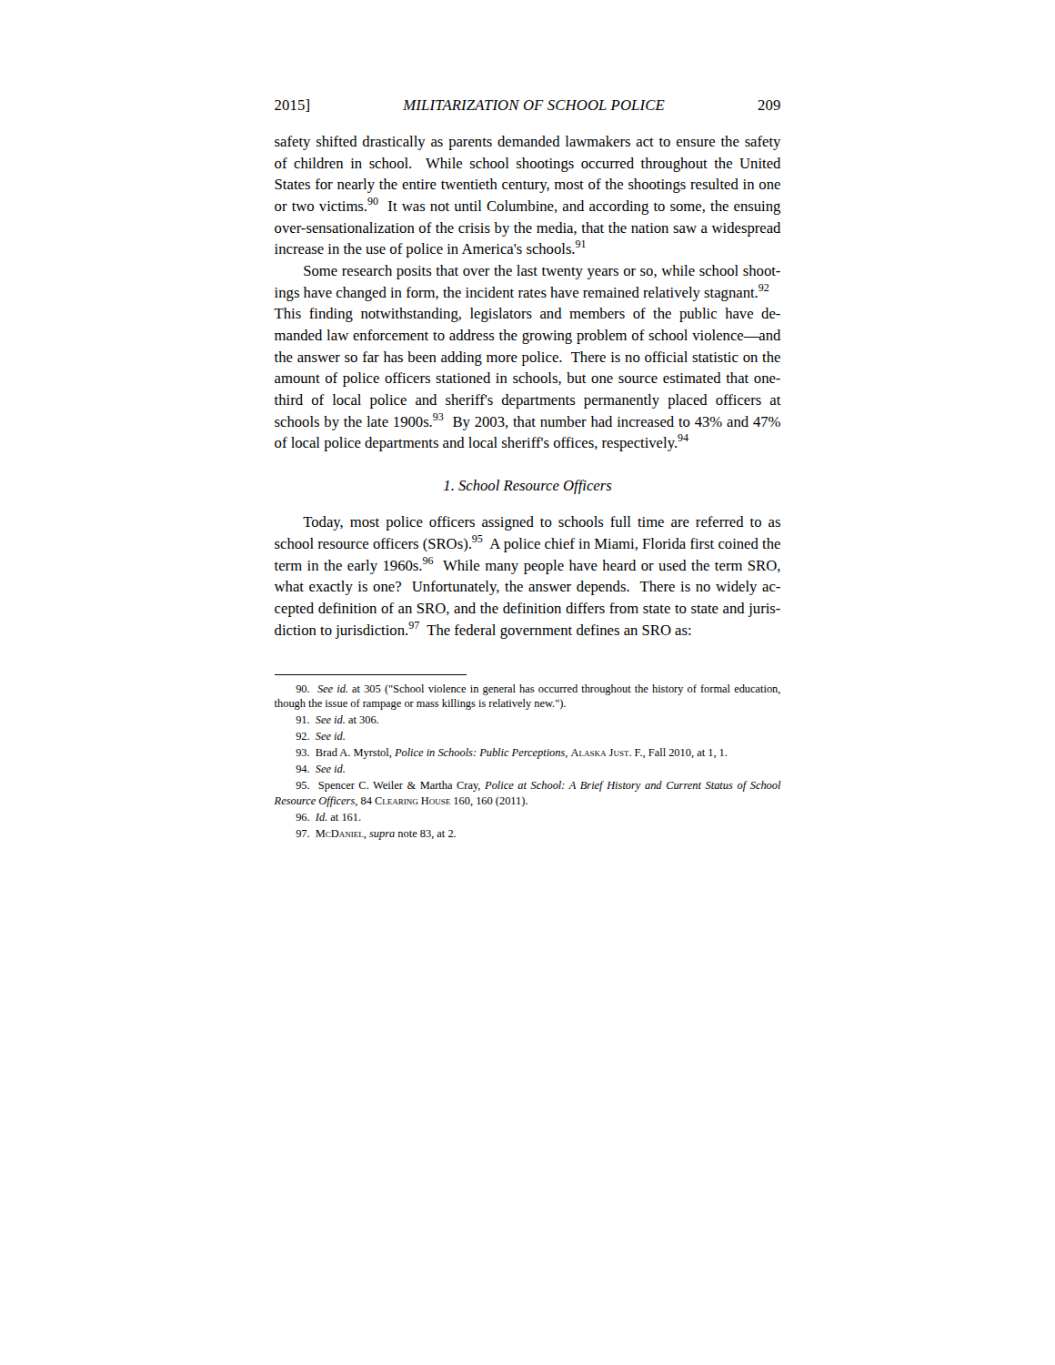2015] MILITARIZATION OF SCHOOL POLICE 209
safety shifted drastically as parents demanded lawmakers act to ensure the safety of children in school. While school shootings occurred throughout the United States for nearly the entire twentieth century, most of the shootings resulted in one or two victims.90 It was not until Columbine, and according to some, the ensuing over-sensationalization of the crisis by the media, that the nation saw a widespread increase in the use of police in America's schools.91
Some research posits that over the last twenty years or so, while school shootings have changed in form, the incident rates have remained relatively stagnant.92 This finding notwithstanding, legislators and members of the public have demanded law enforcement to address the growing problem of school violence—and the answer so far has been adding more police. There is no official statistic on the amount of police officers stationed in schools, but one source estimated that one-third of local police and sheriff's departments permanently placed officers at schools by the late 1900s.93 By 2003, that number had increased to 43% and 47% of local police departments and local sheriff's offices, respectively.94
1. School Resource Officers
Today, most police officers assigned to schools full time are referred to as school resource officers (SROs).95 A police chief in Miami, Florida first coined the term in the early 1960s.96 While many people have heard or used the term SRO, what exactly is one? Unfortunately, the answer depends. There is no widely accepted definition of an SRO, and the definition differs from state to state and jurisdiction to jurisdiction.97 The federal government defines an SRO as:
90. See id. at 305 ("School violence in general has occurred throughout the history of formal education, though the issue of rampage or mass killings is relatively new.").
91. See id. at 306.
92. See id.
93. Brad A. Myrstol, Police in Schools: Public Perceptions, Alaska Just. F., Fall 2010, at 1, 1.
94. See id.
95. Spencer C. Weiler & Martha Cray, Police at School: A Brief History and Current Status of School Resource Officers, 84 Clearing House 160, 160 (2011).
96. Id. at 161.
97. McDaniel, supra note 83, at 2.